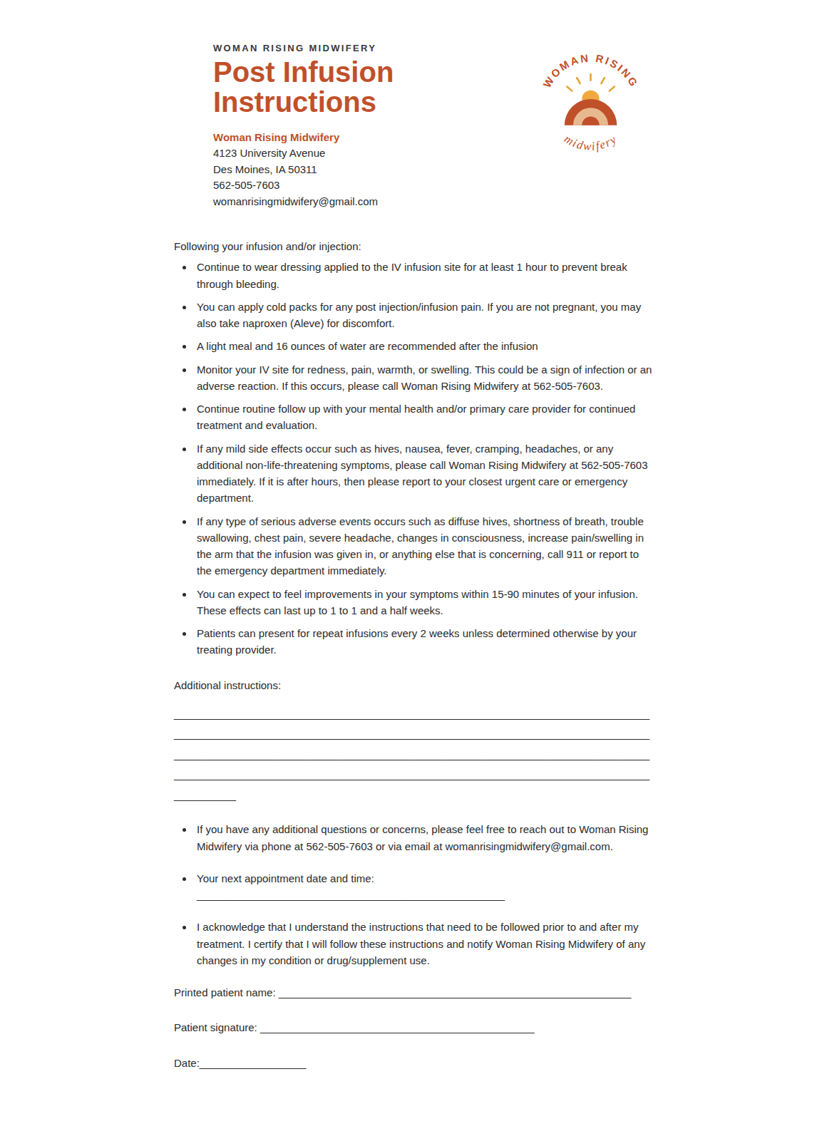Woman Rising Midwifery
Post Infusion Instructions
Woman Rising Midwifery
4123 University Avenue
Des Moines, IA 50311
562-505-7603
womanrisingmidwifery@gmail.com
Woman Rising Midwifery logo WOMAN RISING midwifery
Following your infusion and/or injection:
Continue to wear dressing applied to the IV infusion site for at least 1 hour to prevent break through bleeding.
You can apply cold packs for any post injection/infusion pain. If you are not pregnant, you may also take naproxen (Aleve) for discomfort.
A light meal and 16 ounces of water are recommended after the infusion
Monitor your IV site for redness, pain, warmth, or swelling. This could be a sign of infection or an adverse reaction. If this occurs, please call Woman Rising Midwifery at 562-505-7603.
Continue routine follow up with your mental health and/or primary care provider for continued treatment and evaluation.
If any mild side effects occur such as hives, nausea, fever, cramping, headaches, or any additional non-life-threatening symptoms, please call Woman Rising Midwifery at 562-505-7603 immediately. If it is after hours, then please report to your closest urgent care or emergency department.
If any type of serious adverse events occurs such as diffuse hives, shortness of breath, trouble swallowing, chest pain, severe headache, changes in consciousness, increase pain/swelling in the arm that the infusion was given in, or anything else that is concerning, call 911 or report to the emergency department immediately.
You can expect to feel improvements in your symptoms within 15-90 minutes of your infusion. These effects can last up to 1 to 1 and a half weeks.
Patients can present for repeat infusions every 2 weeks unless determined otherwise by your treating provider.
Additional instructions:
_______________________________________________________________________________________________________________________________________________________________________________________________________________________________________________________________________________________________________________________________________________________________
If you have any additional questions or concerns, please feel free to reach out to Woman Rising Midwifery via phone at 562-505-7603 or via email at womanrisingmidwifery@gmail.com.
Your next appointment date and time: _______________________________________________________
I acknowledge that I understand the instructions that need to be followed prior to and after my treatment. I certify that I will follow these instructions and notify Woman Rising Midwifery of any changes in my condition or drug/supplement use.
Printed patient name: _______________________________________________________________
Patient signature: _________________________________________________
Date:___________________